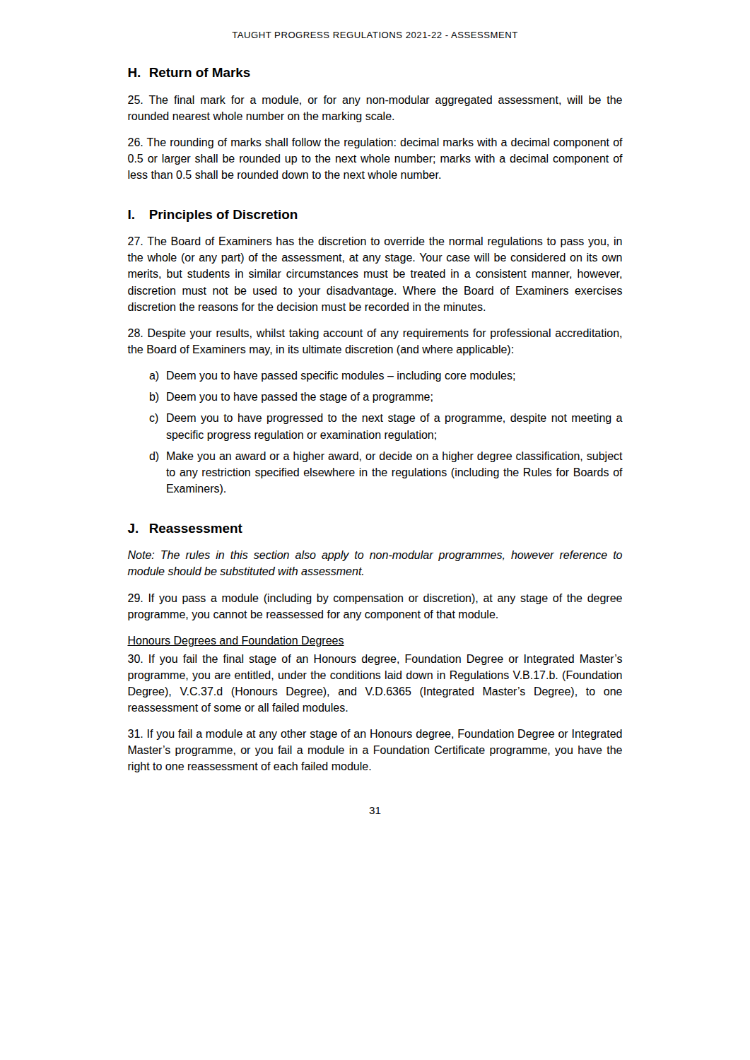TAUGHT PROGRESS REGULATIONS 2021-22 - ASSESSMENT
H. Return of Marks
25. The final mark for a module, or for any non-modular aggregated assessment, will be the rounded nearest whole number on the marking scale.
26. The rounding of marks shall follow the regulation: decimal marks with a decimal component of 0.5 or larger shall be rounded up to the next whole number; marks with a decimal component of less than 0.5 shall be rounded down to the next whole number.
I. Principles of Discretion
27. The Board of Examiners has the discretion to override the normal regulations to pass you, in the whole (or any part) of the assessment, at any stage. Your case will be considered on its own merits, but students in similar circumstances must be treated in a consistent manner, however, discretion must not be used to your disadvantage. Where the Board of Examiners exercises discretion the reasons for the decision must be recorded in the minutes.
28. Despite your results, whilst taking account of any requirements for professional accreditation, the Board of Examiners may, in its ultimate discretion (and where applicable):
a) Deem you to have passed specific modules – including core modules;
b) Deem you to have passed the stage of a programme;
c) Deem you to have progressed to the next stage of a programme, despite not meeting a specific progress regulation or examination regulation;
d) Make you an award or a higher award, or decide on a higher degree classification, subject to any restriction specified elsewhere in the regulations (including the Rules for Boards of Examiners).
J. Reassessment
Note: The rules in this section also apply to non-modular programmes, however reference to module should be substituted with assessment.
29. If you pass a module (including by compensation or discretion), at any stage of the degree programme, you cannot be reassessed for any component of that module.
Honours Degrees and Foundation Degrees
30. If you fail the final stage of an Honours degree, Foundation Degree or Integrated Master’s programme, you are entitled, under the conditions laid down in Regulations V.B.17.b. (Foundation Degree), V.C.37.d (Honours Degree), and V.D.6365 (Integrated Master’s Degree), to one reassessment of some or all failed modules.
31. If you fail a module at any other stage of an Honours degree, Foundation Degree or Integrated Master’s programme, or you fail a module in a Foundation Certificate programme, you have the right to one reassessment of each failed module.
31